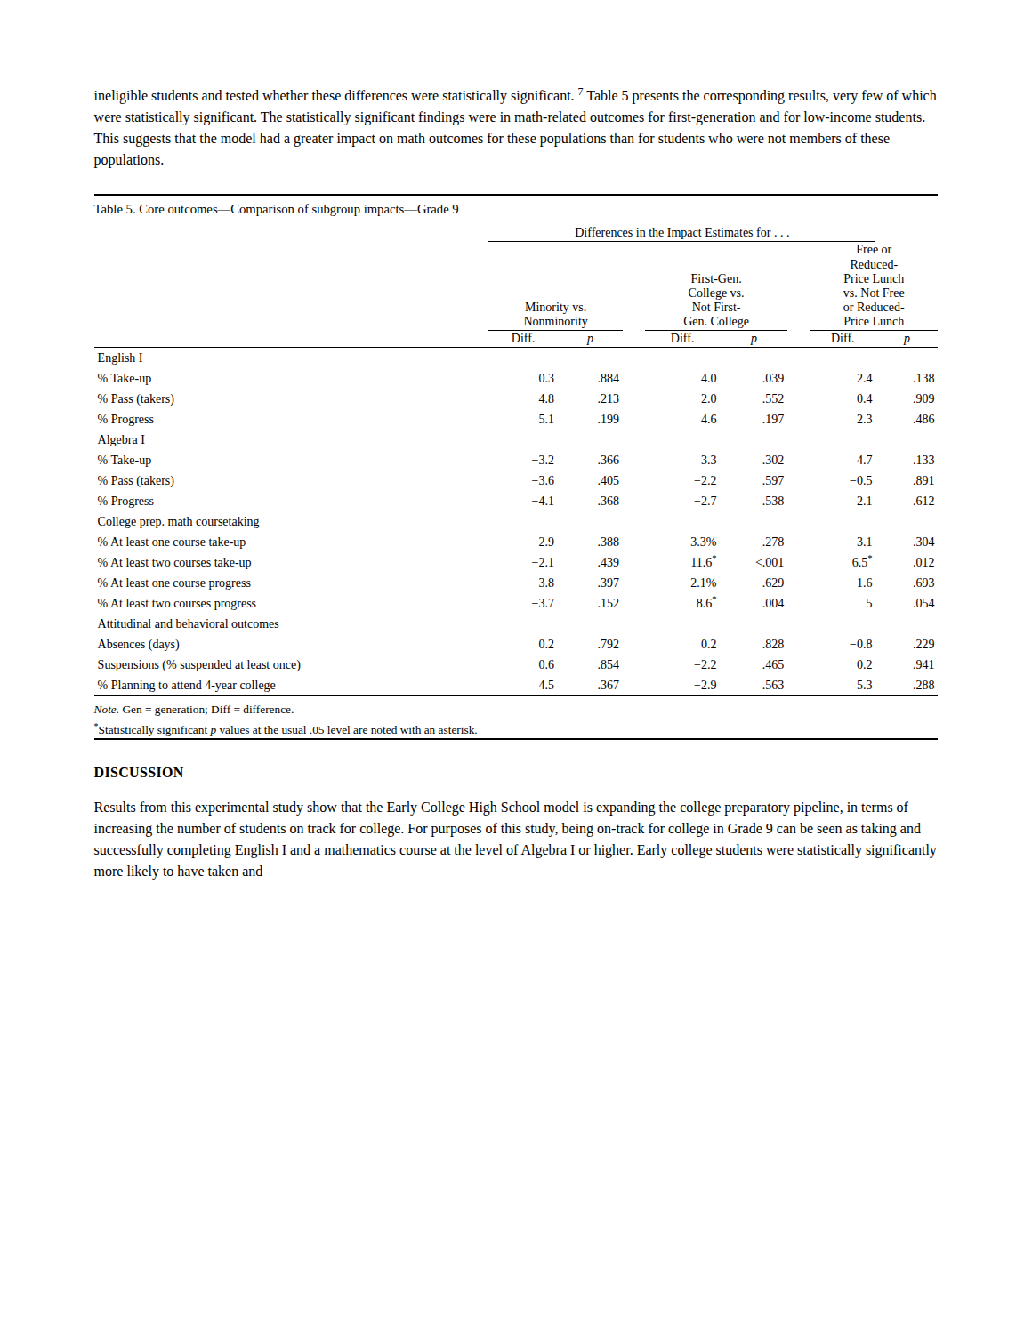ineligible students and tested whether these differences were statistically significant. 7 Table 5 presents the corresponding results, very few of which were statistically significant. The statistically significant findings were in math-related outcomes for first-generation and for low-income students. This suggests that the model had a greater impact on math outcomes for these populations than for students who were not members of these populations.
Table 5. Core outcomes—Comparison of subgroup impacts—Grade 9
| | Differences in the Impact Estimates for . . . |
| --- | --- |
| | Minority vs. Nonminority | | First-Gen. College vs. Not First- Gen. College | | Free or Reduced- Price Lunch vs. Not Free or Reduced- Price Lunch |
| | Diff. | p | | Diff. | p | | Diff. | p |
| English I | | | | | | | | |
| % Take-up | 0.3 | .884 | | 4.0 | .039 | | 2.4 | .138 |
| % Pass (takers) | 4.8 | .213 | | 2.0 | .552 | | 0.4 | .909 |
| % Progress | 5.1 | .199 | | 4.6 | .197 | | 2.3 | .486 |
| Algebra I | | | | | | | | |
| % Take-up | −3.2 | .366 | | 3.3 | .302 | | 4.7 | .133 |
| % Pass (takers) | −3.6 | .405 | | −2.2 | .597 | | −0.5 | .891 |
| % Progress | −4.1 | .368 | | −2.7 | .538 | | 2.1 | .612 |
| College prep. math coursetaking | | | | | | | | |
| % At least one course take-up | −2.9 | .388 | | 3.3% | .278 | | 3.1 | .304 |
| % At least two courses take-up | −2.1 | .439 | | 11.6 * | <.001 | | 6.5 * | .012 |
| % At least one course progress | −3.8 | .397 | | −2.1% | .629 | | 1.6 | .693 |
| % At least two courses progress | −3.7 | .152 | | 8.6 * | .004 | | 5 | .054 |
| Attitudinal and behavioral outcomes | | | | | | | | |
| Absences (days) | 0.2 | .792 | | 0.2 | .828 | | −0.8 | .229 |
| Suspensions (% suspended at least once) | 0.6 | .854 | | −2.2 | .465 | | 0.2 | .941 |
| % Planning to attend 4-year college | 4.5 | .367 | | −2.9 | .563 | | 5.3 | .288 |
Note. Gen = generation; Diff = difference.
*Statistically significant p values at the usual .05 level are noted with an asterisk.
DISCUSSION
Results from this experimental study show that the Early College High School model is expanding the college preparatory pipeline, in terms of increasing the number of students on track for college. For purposes of this study, being on-track for college in Grade 9 can be seen as taking and successfully completing English I and a mathematics course at the level of Algebra I or higher. Early college students were statistically significantly more likely to have taken and